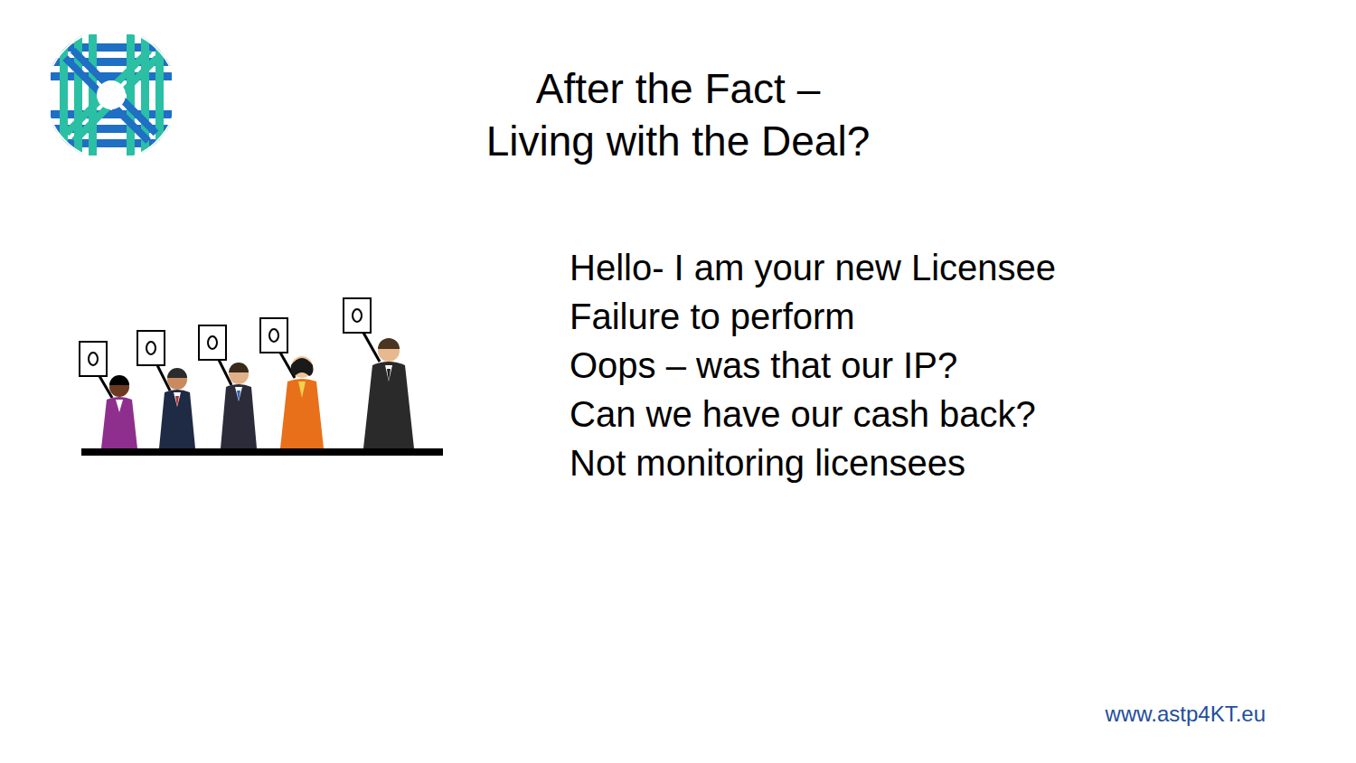After the Fact –
Living with the Deal?
Hello- I am your new Licensee
Failure to perform
Oops – was that our IP?
Can we have our cash back?
Not monitoring licensees
www.astp4KT.eu